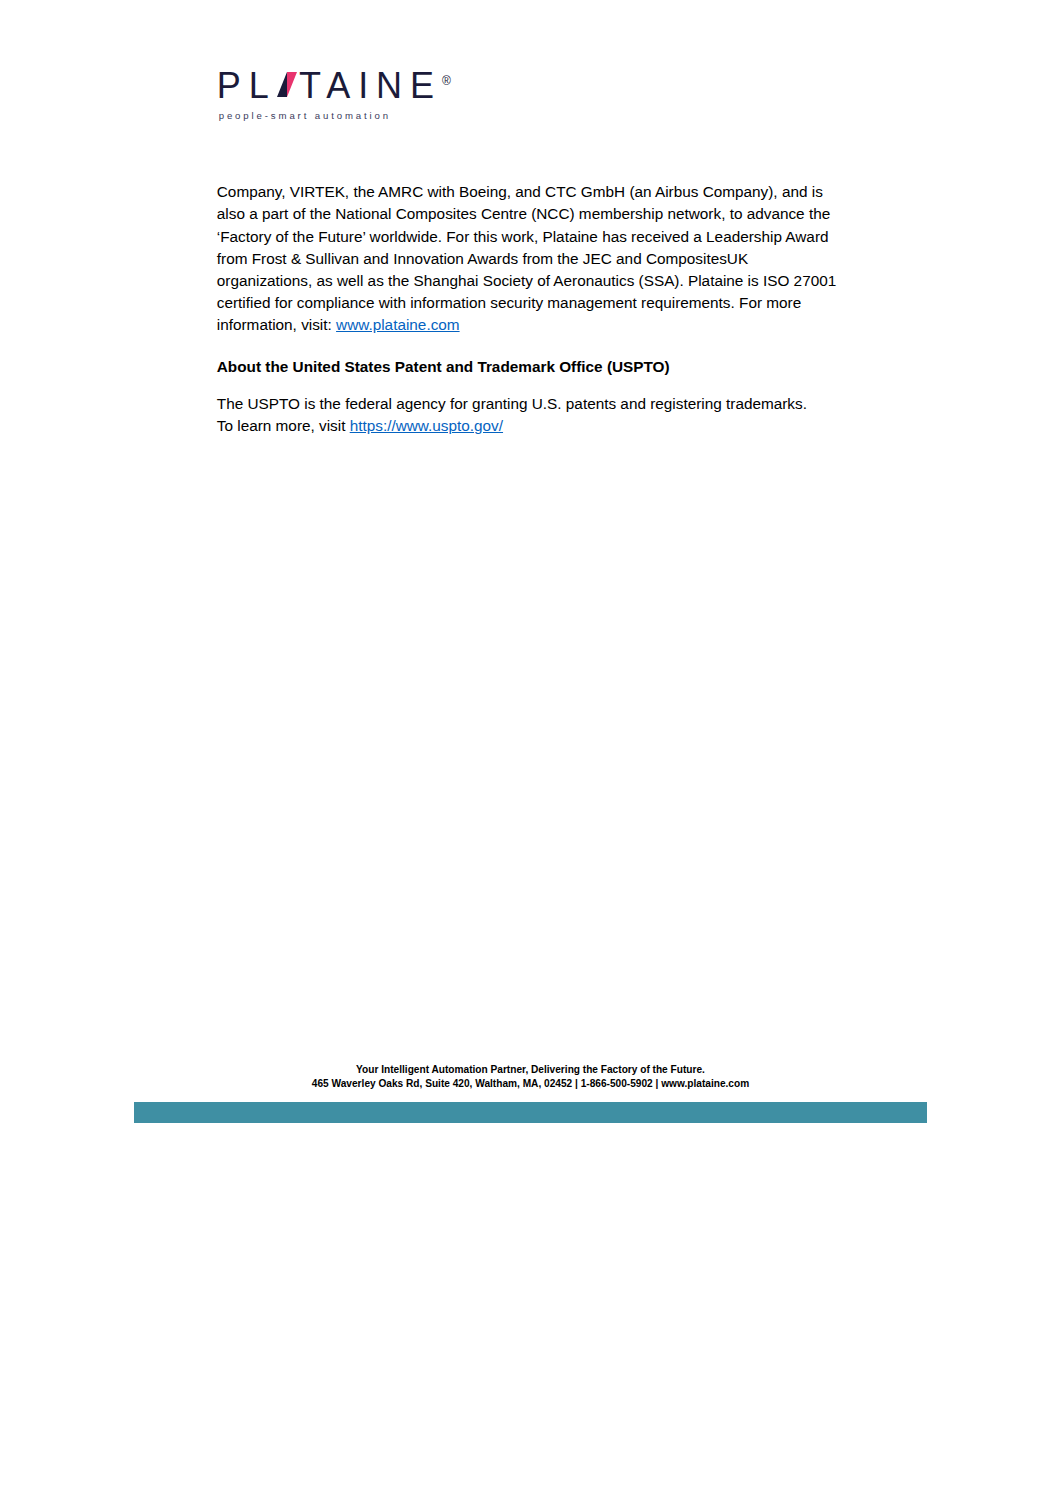PL TAINE®
people-smart automation
Company, VIRTEK, the AMRC with Boeing, and CTC GmbH (an Airbus Company), and is also a part of the National Composites Centre (NCC) membership network, to advance the ‘Factory of the Future’ worldwide. For this work, Plataine has received a Leadership Award from Frost & Sullivan and Innovation Awards from the JEC and CompositesUK organizations, as well as the Shanghai Society of Aeronautics (SSA). Plataine is ISO 27001 certified for compliance with information security management requirements. For more information, visit: www.plataine.com
About the United States Patent and Trademark Office (USPTO)
The USPTO is the federal agency for granting U.S. patents and registering trademarks. To learn more, visit https://www.uspto.gov/
Your Intelligent Automation Partner, Delivering the Factory of the Future.
465 Waverley Oaks Rd, Suite 420, Waltham, MA, 02452 | 1-866-500-5902 | www.plataine.com